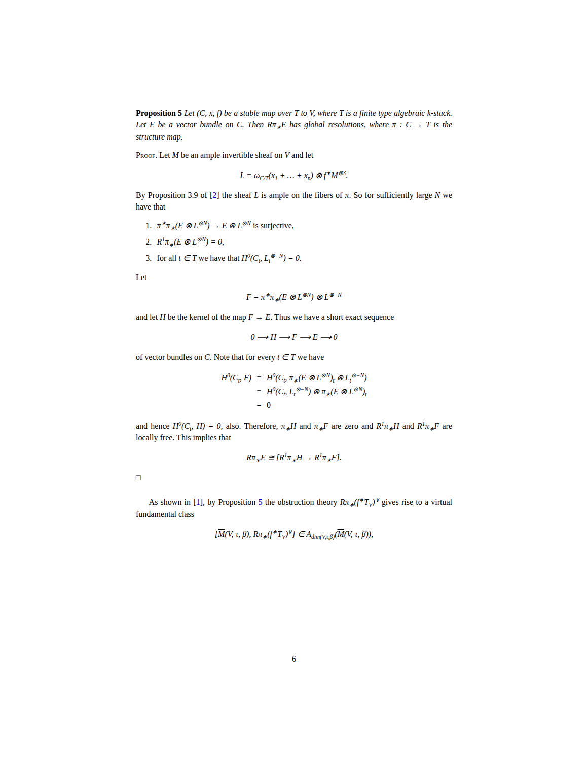Proposition 5 Let (C, x, f) be a stable map over T to V, where T is a finite type algebraic k-stack. Let E be a vector bundle on C. Then Rπ∗E has global resolutions, where π : C → T is the structure map.
Proof. Let M be an ample invertible sheaf on V and let
L = ωC/T(x1 + … + xn) ⊗ f∗M⊗3.
By Proposition 3.9 of [2] the sheaf L is ample on the fibers of π. So for sufficiently large N we have that
π∗π∗(E ⊗ L⊗N) → E ⊗ L⊗N is surjective,
R1π∗(E ⊗ L⊗N) = 0,
for all t ∈ T we have that H0(Ct, Lt⊗−N) = 0.
Let
F = π∗π∗(E ⊗ L⊗N) ⊗ L⊗−N
and let H be the kernel of the map F → E. Thus we have a short exact sequence
0 ⟶ H ⟶ F ⟶ E ⟶ 0
of vector bundles on C. Note that for every t ∈ T we have
| H 0 (C t , F) | = | H 0 (C t , π ∗ (E ⊗ L ⊗N ) t ⊗ L t ⊗−N ) |
| | = | H 0 (C t , L t ⊗−N ) ⊗ π ∗ (E ⊗ L ⊗N ) t |
| | = | 0 |
and hence H0(Ct, H) = 0, also. Therefore, π∗H and π∗F are zero and R1π∗H and R1π∗F are locally free. This implies that
Rπ∗E ≅ [R1π∗H → R1π∗F].
□
As shown in [1], by Proposition 5 the obstruction theory Rπ∗(f∗TV)∨ gives rise to a virtual fundamental class
[M(V, τ, β), Rπ∗(f∗TV)∨] ∈ Adim(V,τ,β)(M(V, τ, β)),
6